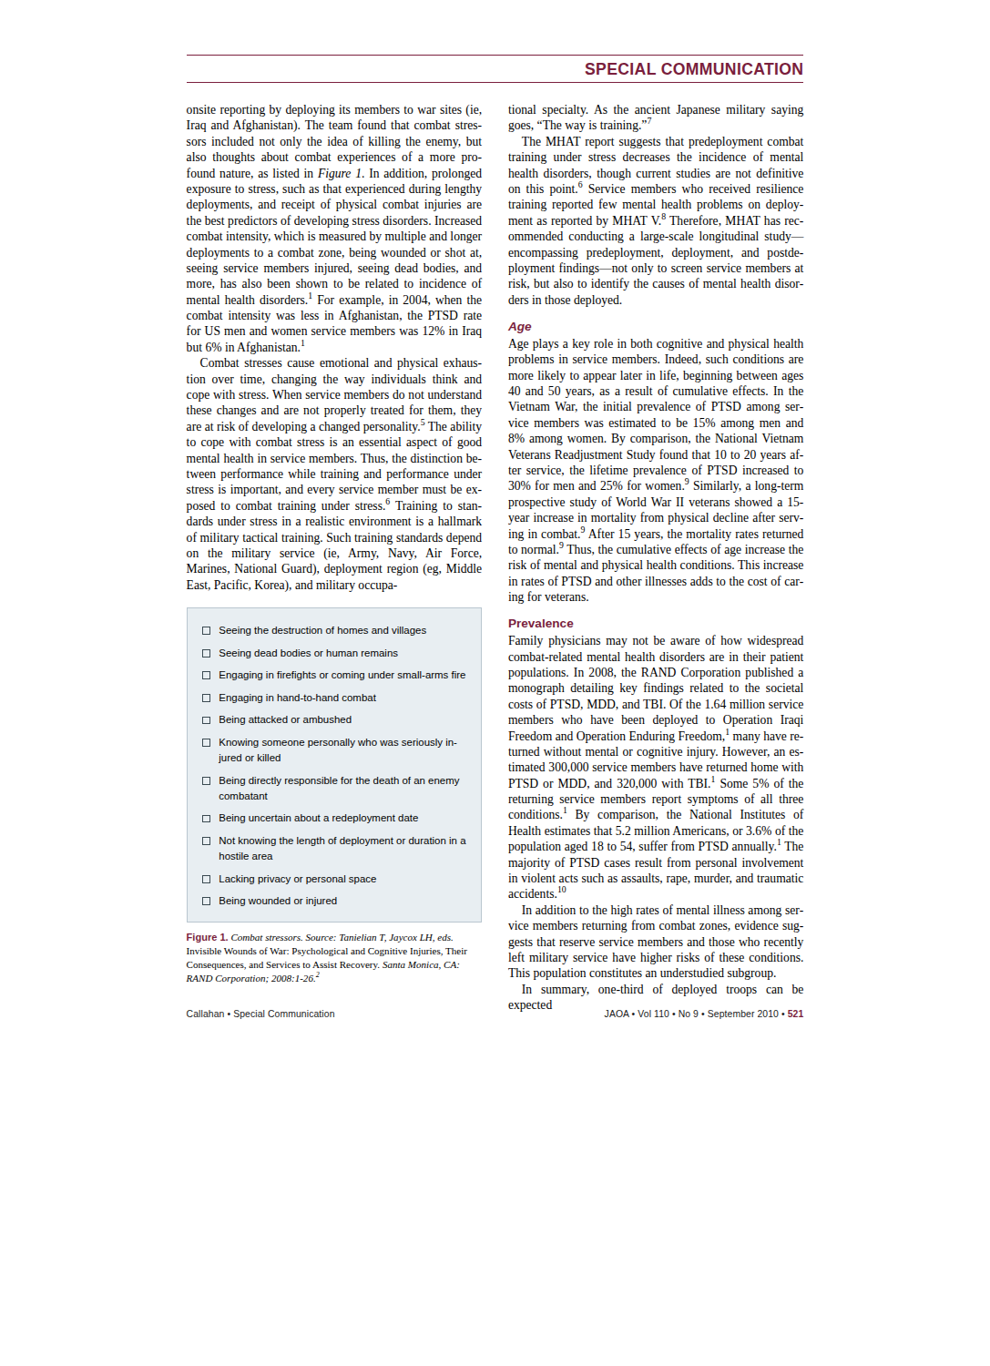Special Communication
onsite reporting by deploying its members to war sites (ie, Iraq and Afghanistan). The team found that combat stressors included not only the idea of killing the enemy, but also thoughts about combat experiences of a more profound nature, as listed in Figure 1. In addition, prolonged exposure to stress, such as that experienced during lengthy deployments, and receipt of physical combat injuries are the best predictors of developing stress disorders. Increased combat intensity, which is measured by multiple and longer deployments to a combat zone, being wounded or shot at, seeing service members injured, seeing dead bodies, and more, has also been shown to be related to incidence of mental health disorders.1 For example, in 2004, when the combat intensity was less in Afghanistan, the PTSD rate for US men and women service members was 12% in Iraq but 6% in Afghanistan.1
Combat stresses cause emotional and physical exhaustion over time, changing the way individuals think and cope with stress. When service members do not understand these changes and are not properly treated for them, they are at risk of developing a changed personality.5 The ability to cope with combat stress is an essential aspect of good mental health in service members. Thus, the distinction between performance while training and performance under stress is important, and every service member must be exposed to combat training under stress.6 Training to standards under stress in a realistic environment is a hallmark of military tactical training. Such training standards depend on the military service (ie, Army, Navy, Air Force, Marines, National Guard), deployment region (eg, Middle East, Pacific, Korea), and military occupa-
Seeing the destruction of homes and villages
Seeing dead bodies or human remains
Engaging in firefights or coming under small-arms fire
Engaging in hand-to-hand combat
Being attacked or ambushed
Knowing someone personally who was seriously injured or killed
Being directly responsible for the death of an enemy combatant
Being uncertain about a redeployment date
Not knowing the length of deployment or duration in a hostile area
Lacking privacy or personal space
Being wounded or injured
Figure 1. Combat stressors. Source: Tanielian T, Jaycox LH, eds. Invisible Wounds of War: Psychological and Cognitive Injuries, Their Consequences, and Services to Assist Recovery. Santa Monica, CA: RAND Corporation; 2008:1-26.2
tional specialty. As the ancient Japanese military saying goes, “The way is training.”7
The MHAT report suggests that predeployment combat training under stress decreases the incidence of mental health disorders, though current studies are not definitive on this point.6 Service members who received resilience training reported few mental health problems on deployment as reported by MHAT V.8 Therefore, MHAT has recommended conducting a large-scale longitudinal study—encompassing predeployment, deployment, and postdeployment findings—not only to screen service members at risk, but also to identify the causes of mental health disorders in those deployed.
Age
Age plays a key role in both cognitive and physical health problems in service members. Indeed, such conditions are more likely to appear later in life, beginning between ages 40 and 50 years, as a result of cumulative effects. In the Vietnam War, the initial prevalence of PTSD among service members was estimated to be 15% among men and 8% among women. By comparison, the National Vietnam Veterans Readjustment Study found that 10 to 20 years after service, the lifetime prevalence of PTSD increased to 30% for men and 25% for women.9 Similarly, a long-term prospective study of World War II veterans showed a 15-year increase in mortality from physical decline after serving in combat.9 After 15 years, the mortality rates returned to normal.9 Thus, the cumulative effects of age increase the risk of mental and physical health conditions. This increase in rates of PTSD and other illnesses adds to the cost of caring for veterans.
Prevalence
Family physicians may not be aware of how widespread combat-related mental health disorders are in their patient populations. In 2008, the RAND Corporation published a monograph detailing key findings related to the societal costs of PTSD, MDD, and TBI. Of the 1.64 million service members who have been deployed to Operation Iraqi Freedom and Operation Enduring Freedom,1 many have returned without mental or cognitive injury. However, an estimated 300,000 service members have returned home with PTSD or MDD, and 320,000 with TBI.1 Some 5% of the returning service members report symptoms of all three conditions.1 By comparison, the National Institutes of Health estimates that 5.2 million Americans, or 3.6% of the population aged 18 to 54, suffer from PTSD annually.1 The majority of PTSD cases result from personal involvement in violent acts such as assaults, rape, murder, and traumatic accidents.10
In addition to the high rates of mental illness among service members returning from combat zones, evidence suggests that reserve service members and those who recently left military service have higher risks of these conditions. This population constitutes an understudied subgroup.
In summary, one-third of deployed troops can be expected
Callahan • Special Communication
JAOA • Vol 110 • No 9 • September 2010 • 521